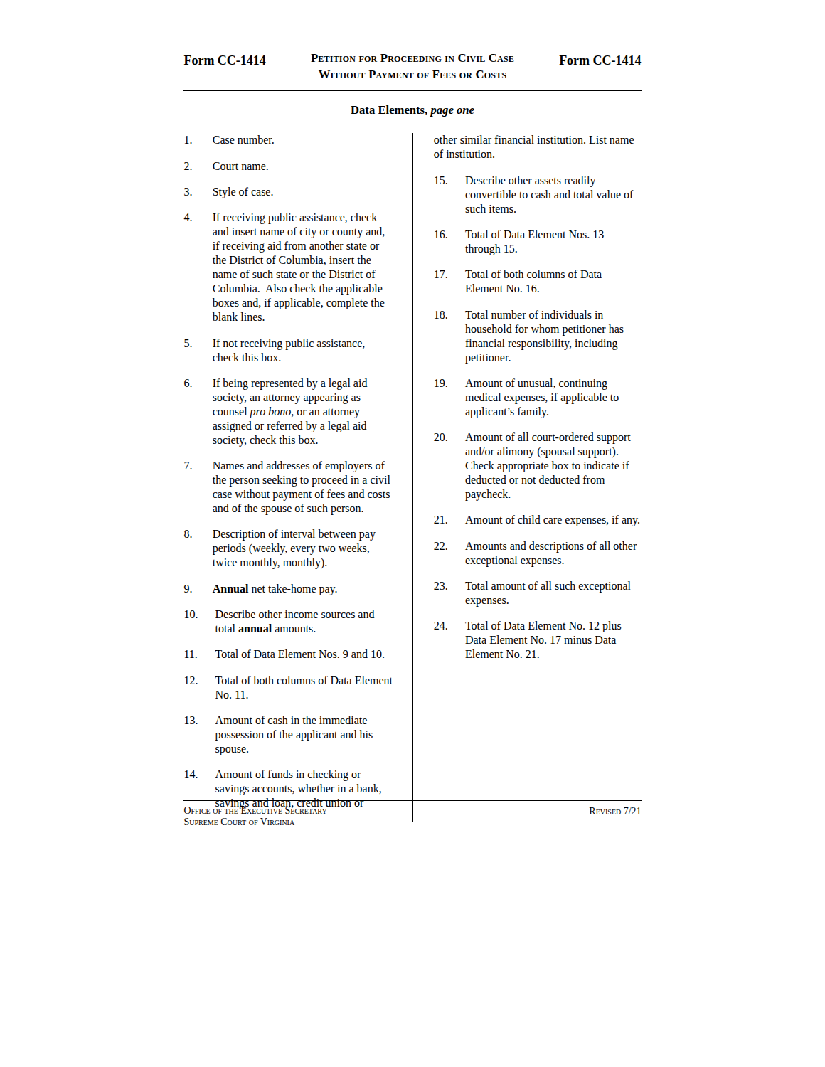Form CC-1414
Petition for Proceeding in Civil Case Without Payment of Fees or Costs
Form CC-1414
Data Elements, page one
1. Case number.
2. Court name.
3. Style of case.
4. If receiving public assistance, check and insert name of city or county and, if receiving aid from another state or the District of Columbia, insert the name of such state or the District of Columbia. Also check the applicable boxes and, if applicable, complete the blank lines.
5. If not receiving public assistance, check this box.
6. If being represented by a legal aid society, an attorney appearing as counsel pro bono, or an attorney assigned or referred by a legal aid society, check this box.
7. Names and addresses of employers of the person seeking to proceed in a civil case without payment of fees and costs and of the spouse of such person.
8. Description of interval between pay periods (weekly, every two weeks, twice monthly, monthly).
9. Annual net take-home pay.
10. Describe other income sources and total annual amounts.
11. Total of Data Element Nos. 9 and 10.
12. Total of both columns of Data Element No. 11.
13. Amount of cash in the immediate possession of the applicant and his spouse.
14. Amount of funds in checking or savings accounts, whether in a bank, savings and loan, credit union or
other similar financial institution. List name of institution.
15. Describe other assets readily convertible to cash and total value of such items.
16. Total of Data Element Nos. 13 through 15.
17. Total of both columns of Data Element No. 16.
18. Total number of individuals in household for whom petitioner has financial responsibility, including petitioner.
19. Amount of unusual, continuing medical expenses, if applicable to applicant’s family.
20. Amount of all court-ordered support and/or alimony (spousal support). Check appropriate box to indicate if deducted or not deducted from paycheck.
21. Amount of child care expenses, if any.
22. Amounts and descriptions of all other exceptional expenses.
23. Total amount of all such exceptional expenses.
24. Total of Data Element No. 12 plus Data Element No. 17 minus Data Element No. 21.
Office of the Executive Secretary
Supreme Court of Virginia
Revised 7/21